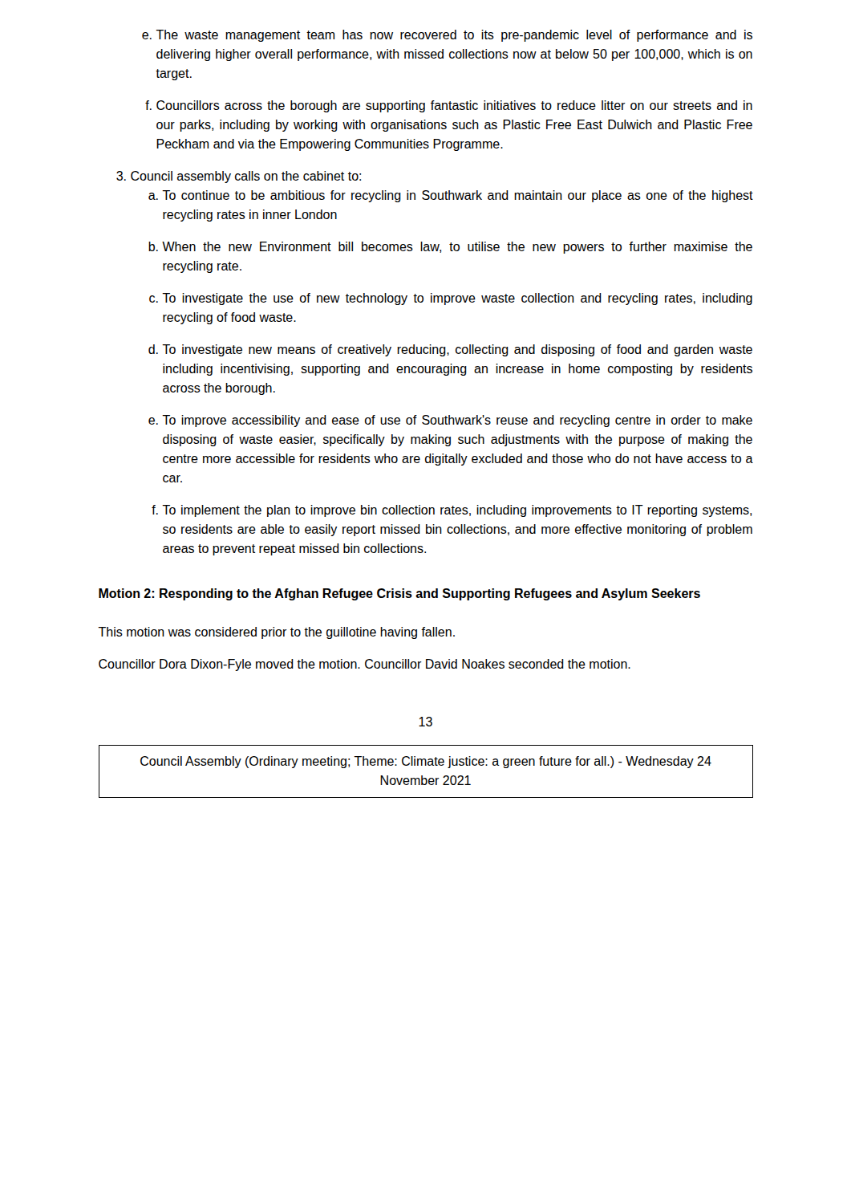The waste management team has now recovered to its pre-pandemic level of performance and is delivering higher overall performance, with missed collections now at below 50 per 100,000, which is on target.
Councillors across the borough are supporting fantastic initiatives to reduce litter on our streets and in our parks, including by working with organisations such as Plastic Free East Dulwich and Plastic Free Peckham and via the Empowering Communities Programme.
Council assembly calls on the cabinet to:
To continue to be ambitious for recycling in Southwark and maintain our place as one of the highest recycling rates in inner London
When the new Environment bill becomes law, to utilise the new powers to further maximise the recycling rate.
To investigate the use of new technology to improve waste collection and recycling rates, including recycling of food waste.
To investigate new means of creatively reducing, collecting and disposing of food and garden waste including incentivising, supporting and encouraging an increase in home composting by residents across the borough.
To improve accessibility and ease of use of Southwark's reuse and recycling centre in order to make disposing of waste easier, specifically by making such adjustments with the purpose of making the centre more accessible for residents who are digitally excluded and those who do not have access to a car.
To implement the plan to improve bin collection rates, including improvements to IT reporting systems, so residents are able to easily report missed bin collections, and more effective monitoring of problem areas to prevent repeat missed bin collections.
Motion 2: Responding to the Afghan Refugee Crisis and Supporting Refugees and Asylum Seekers
This motion was considered prior to the guillotine having fallen.
Councillor Dora Dixon-Fyle moved the motion. Councillor David Noakes seconded the motion.
13
Council Assembly (Ordinary meeting; Theme: Climate justice: a green future for all.) - Wednesday 24 November 2021